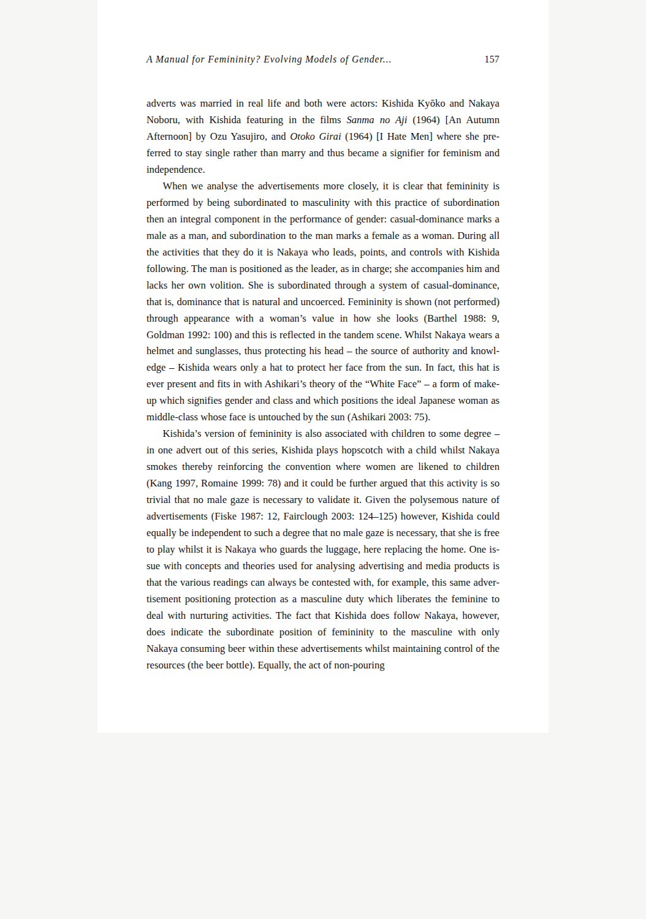A Manual for Femininity? Evolving Models of Gender... 157
adverts was married in real life and both were actors: Kishida Kyōko and Nakaya Noboru, with Kishida featuring in the films Sanma no Aji (1964) [An Autumn Afternoon] by Ozu Yasujiro, and Otoko Girai (1964) [I Hate Men] where she preferred to stay single rather than marry and thus became a signifier for feminism and independence.
When we analyse the advertisements more closely, it is clear that femininity is performed by being subordinated to masculinity with this practice of subordination then an integral component in the performance of gender: casual-dominance marks a male as a man, and subordination to the man marks a female as a woman. During all the activities that they do it is Nakaya who leads, points, and controls with Kishida following. The man is positioned as the leader, as in charge; she accompanies him and lacks her own volition. She is subordinated through a system of casual-dominance, that is, dominance that is natural and uncoerced. Femininity is shown (not performed) through appearance with a woman’s value in how she looks (Barthel 1988: 9, Goldman 1992: 100) and this is reflected in the tandem scene. Whilst Nakaya wears a helmet and sunglasses, thus protecting his head – the source of authority and knowledge – Kishida wears only a hat to protect her face from the sun. In fact, this hat is ever present and fits in with Ashikari’s theory of the “White Face” – a form of make-up which signifies gender and class and which positions the ideal Japanese woman as middle-class whose face is untouched by the sun (Ashikari 2003: 75).
Kishida’s version of femininity is also associated with children to some degree – in one advert out of this series, Kishida plays hopscotch with a child whilst Nakaya smokes thereby reinforcing the convention where women are likened to children (Kang 1997, Romaine 1999: 78) and it could be further argued that this activity is so trivial that no male gaze is necessary to validate it. Given the polysemous nature of advertisements (Fiske 1987: 12, Fairclough 2003: 124–125) however, Kishida could equally be independent to such a degree that no male gaze is necessary, that she is free to play whilst it is Nakaya who guards the luggage, here replacing the home. One issue with concepts and theories used for analysing advertising and media products is that the various readings can always be contested with, for example, this same advertisement positioning protection as a masculine duty which liberates the feminine to deal with nurturing activities. The fact that Kishida does follow Nakaya, however, does indicate the subordinate position of femininity to the masculine with only Nakaya consuming beer within these advertisements whilst maintaining control of the resources (the beer bottle). Equally, the act of non-pouring